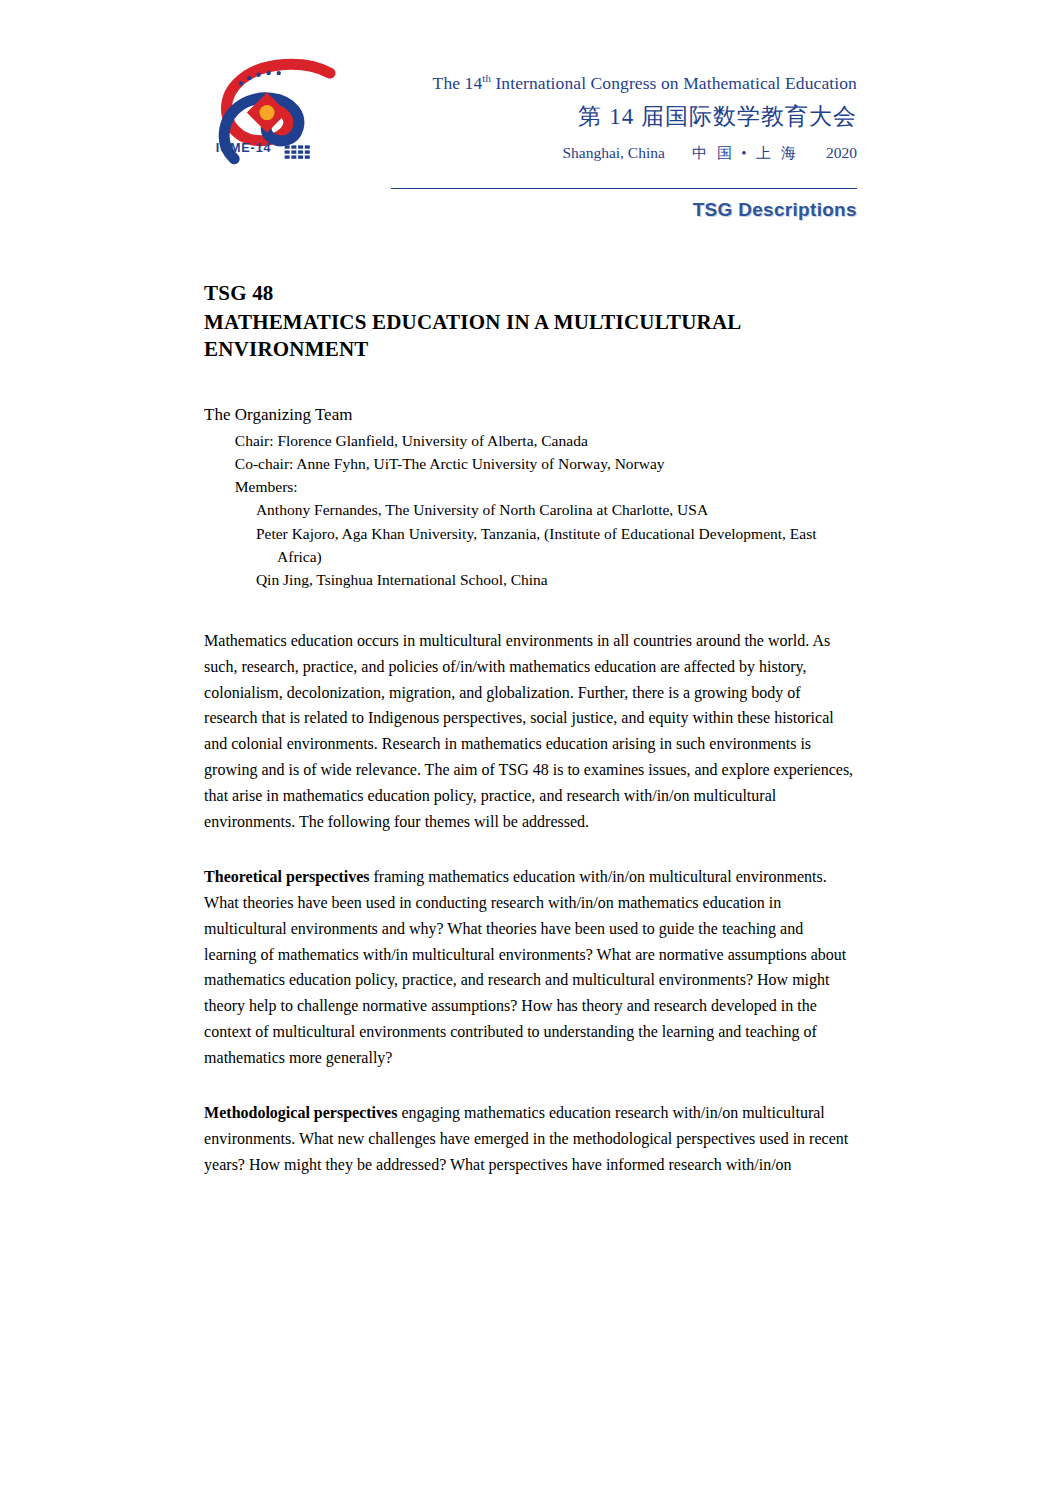ICME-14
The 14th International Congress on Mathematical Education
第 14 届国际数学教育大会
Shanghai, China 中 国 • 上 海 2020
TSG Descriptions
TSG 48
Mathematics Education in a Multicultural Environment
The Organizing Team
Chair: Florence Glanfield, University of Alberta, Canada
Co-chair: Anne Fyhn, UiT-The Arctic University of Norway, Norway
Members:
Anthony Fernandes, The University of North Carolina at Charlotte, USA
Peter Kajoro, Aga Khan University, Tanzania, (Institute of Educational Development, East Africa)
Qin Jing, Tsinghua International School, China
Mathematics education occurs in multicultural environments in all countries around the world. As such, research, practice, and policies of/in/with mathematics education are affected by history, colonialism, decolonization, migration, and globalization. Further, there is a growing body of research that is related to Indigenous perspectives, social justice, and equity within these historical and colonial environments. Research in mathematics education arising in such environments is growing and is of wide relevance. The aim of TSG 48 is to examines issues, and explore experiences, that arise in mathematics education policy, practice, and research with/in/on multicultural environments. The following four themes will be addressed.
Theoretical perspectives framing mathematics education with/in/on multicultural environments. What theories have been used in conducting research with/in/on mathematics education in multicultural environments and why? What theories have been used to guide the teaching and learning of mathematics with/in multicultural environments? What are normative assumptions about mathematics education policy, practice, and research and multicultural environments? How might theory help to challenge normative assumptions? How has theory and research developed in the context of multicultural environments contributed to understanding the learning and teaching of mathematics more generally?
Methodological perspectives engaging mathematics education research with/in/on multicultural environments. What new challenges have emerged in the methodological perspectives used in recent years? How might they be addressed? What perspectives have informed research with/in/on